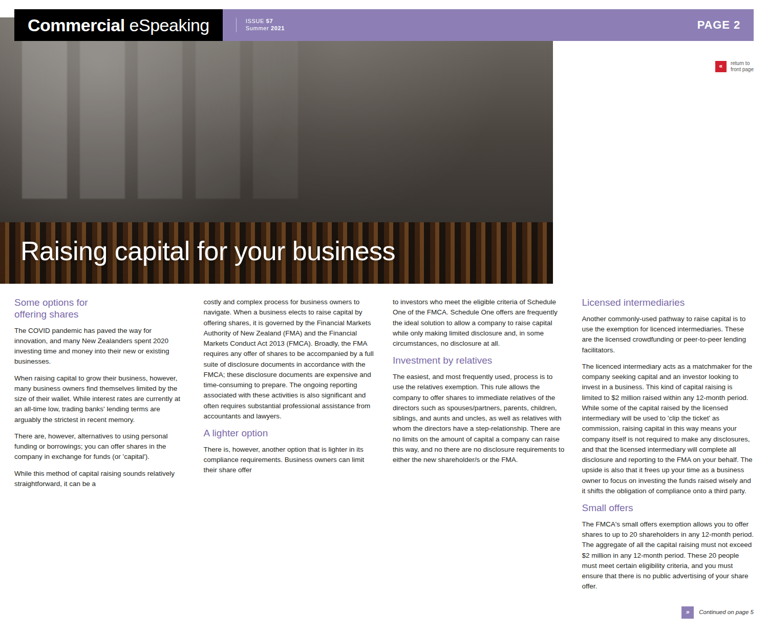Commercial eSpeaking
ISSUE 57
Summer 2021
PAGE 2
« return to
front page
Raising capital for your business
Some options for
offering shares
The COVID pandemic has paved the way for innovation, and many New Zealanders spent 2020 investing time and money into their new or existing businesses.
When raising capital to grow their business, however, many business owners find themselves limited by the size of their wallet. While interest rates are currently at an all-time low, trading banks' lending terms are arguably the strictest in recent memory.
There are, however, alternatives to using personal funding or borrowings; you can offer shares in the company in exchange for funds (or 'capital').
While this method of capital raising sounds relatively straightforward, it can be a
costly and complex process for business owners to navigate. When a business elects to raise capital by offering shares, it is governed by the Financial Markets Authority of New Zealand (FMA) and the Financial Markets Conduct Act 2013 (FMCA). Broadly, the FMA requires any offer of shares to be accompanied by a full suite of disclosure documents in accordance with the FMCA; these disclosure documents are expensive and time-consuming to prepare. The ongoing reporting associated with these activities is also significant and often requires substantial professional assistance from accountants and lawyers.
A lighter option
There is, however, another option that is lighter in its compliance requirements. Business owners can limit their share offer
to investors who meet the eligible criteria of Schedule One of the FMCA. Schedule One offers are frequently the ideal solution to allow a company to raise capital while only making limited disclosure and, in some circumstances, no disclosure at all.
Investment by relatives
The easiest, and most frequently used, process is to use the relatives exemption. This rule allows the company to offer shares to immediate relatives of the directors such as spouses/partners, parents, children, siblings, and aunts and uncles, as well as relatives with whom the directors have a step-relationship. There are no limits on the amount of capital a company can raise this way, and no there are no disclosure requirements to either the new shareholder/s or the FMA.
Licensed intermediaries
Another commonly-used pathway to raise capital is to use the exemption for licenced intermediaries. These are the licensed crowdfunding or peer-to-peer lending facilitators.
The licenced intermediary acts as a matchmaker for the company seeking capital and an investor looking to invest in a business. This kind of capital raising is limited to $2 million raised within any 12-month period. While some of the capital raised by the licensed intermediary will be used to 'clip the ticket' as commission, raising capital in this way means your company itself is not required to make any disclosures, and that the licensed intermediary will complete all disclosure and reporting to the FMA on your behalf. The upside is also that it frees up your time as a business owner to focus on investing the funds raised wisely and it shifts the obligation of compliance onto a third party.
Small offers
The FMCA's small offers exemption allows you to offer shares to up to 20 shareholders in any 12-month period. The aggregate of all the capital raising must not exceed $2 million in any 12-month period. These 20 people must meet certain eligibility criteria, and you must ensure that there is no public advertising of your share offer.
» Continued on page 5